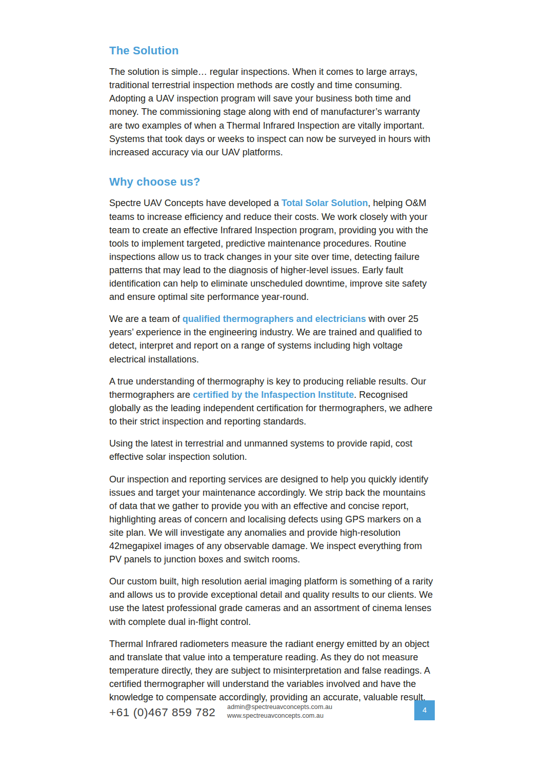The Solution
The solution is simple… regular inspections. When it comes to large arrays, traditional terrestrial inspection methods are costly and time consuming. Adopting a UAV inspection program will save your business both time and money. The commissioning stage along with end of manufacturer’s warranty are two examples of when a Thermal Infrared Inspection are vitally important. Systems that took days or weeks to inspect can now be surveyed in hours with increased accuracy via our UAV platforms.
Why choose us?
Spectre UAV Concepts have developed a Total Solar Solution, helping O&M teams to increase efficiency and reduce their costs. We work closely with your team to create an effective Infrared Inspection program, providing you with the tools to implement targeted, predictive maintenance procedures. Routine inspections allow us to track changes in your site over time, detecting failure patterns that may lead to the diagnosis of higher-level issues. Early fault identification can help to eliminate unscheduled downtime, improve site safety and ensure optimal site performance year-round.
We are a team of qualified thermographers and electricians with over 25 years’ experience in the engineering industry. We are trained and qualified to detect, interpret and report on a range of systems including high voltage electrical installations.
A true understanding of thermography is key to producing reliable results. Our thermographers are certified by the Infaspection Institute. Recognised globally as the leading independent certification for thermographers, we adhere to their strict inspection and reporting standards.
Using the latest in terrestrial and unmanned systems to provide rapid, cost effective solar inspection solution.
Our inspection and reporting services are designed to help you quickly identify issues and target your maintenance accordingly. We strip back the mountains of data that we gather to provide you with an effective and concise report, highlighting areas of concern and localising defects using GPS markers on a site plan. We will investigate any anomalies and provide high-resolution 42megapixel images of any observable damage. We inspect everything from PV panels to junction boxes and switch rooms.
Our custom built, high resolution aerial imaging platform is something of a rarity and allows us to provide exceptional detail and quality results to our clients. We use the latest professional grade cameras and an assortment of cinema lenses with complete dual in-flight control.
Thermal Infrared radiometers measure the radiant energy emitted by an object and translate that value into a temperature reading. As they do not measure temperature directly, they are subject to misinterpretation and false readings. A certified thermographer will understand the variables involved and have the knowledge to compensate accordingly, providing an accurate, valuable result.
+61 (0)467 859 782
admin@spectreuavconcepts.com.au
www.spectreuavconcepts.com.au
4